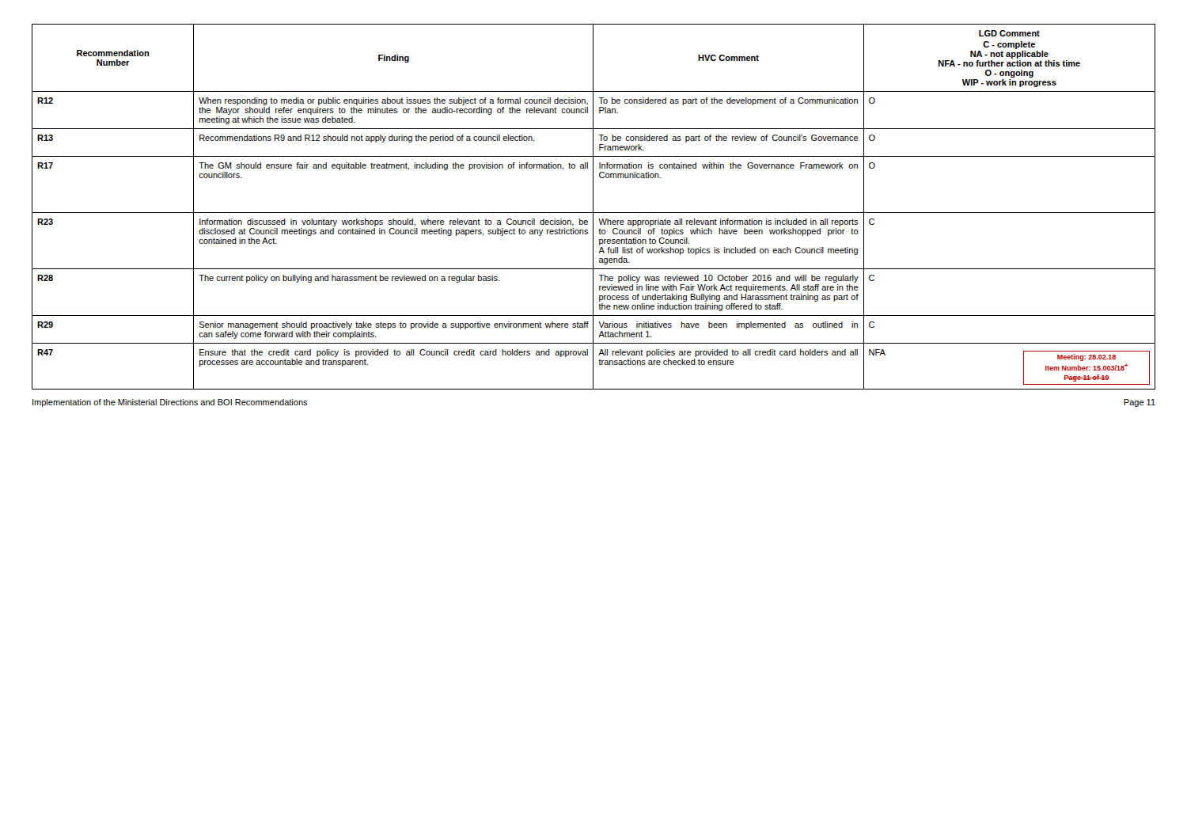| Recommendation Number | Finding | HVC Comment | LGD Comment C - complete NA - not applicable NFA - no further action at this time O - ongoing WIP - work in progress |
| --- | --- | --- | --- |
| R12 | When responding to media or public enquiries about issues the subject of a formal council decision, the Mayor should refer enquirers to the minutes or the audio-recording of the relevant council meeting at which the issue was debated. | To be considered as part of the development of a Communication Plan. | O |
| R13 | Recommendations R9 and R12 should not apply during the period of a council election. | To be considered as part of the review of Council’s Governance Framework. | O |
| R17 | The GM should ensure fair and equitable treatment, including the provision of information, to all councillors. | Information is contained within the Governance Framework on Communication. | O |
| R23 | Information discussed in voluntary workshops should, where relevant to a Council decision, be disclosed at Council meetings and contained in Council meeting papers, subject to any restrictions contained in the Act. | Where appropriate all relevant information is included in all reports to Council of topics which have been workshopped prior to presentation to Council. A full list of workshop topics is included on each Council meeting agenda. | C |
| R28 | The current policy on bullying and harassment be reviewed on a regular basis. | The policy was reviewed 10 October 2016 and will be regularly reviewed in line with Fair Work Act requirements. All staff are in the process of undertaking Bullying and Harassment training as part of the new online induction training offered to staff. | C |
| R29 | Senior management should proactively take steps to provide a supportive environment where staff can safely come forward with their complaints. | Various initiatives have been implemented as outlined in Attachment 1. | C |
| R47 | Ensure that the credit card policy is provided to all Council credit card holders and approval processes are accountable and transparent. | All relevant policies are provided to all credit card holders and all transactions are checked to ensure | NFA Meeting: 28.02.18 Item Number: 15.003/18 + Page 11 of 19 |
Implementation of the Ministerial Directions and BOI Recommendations
Page 11